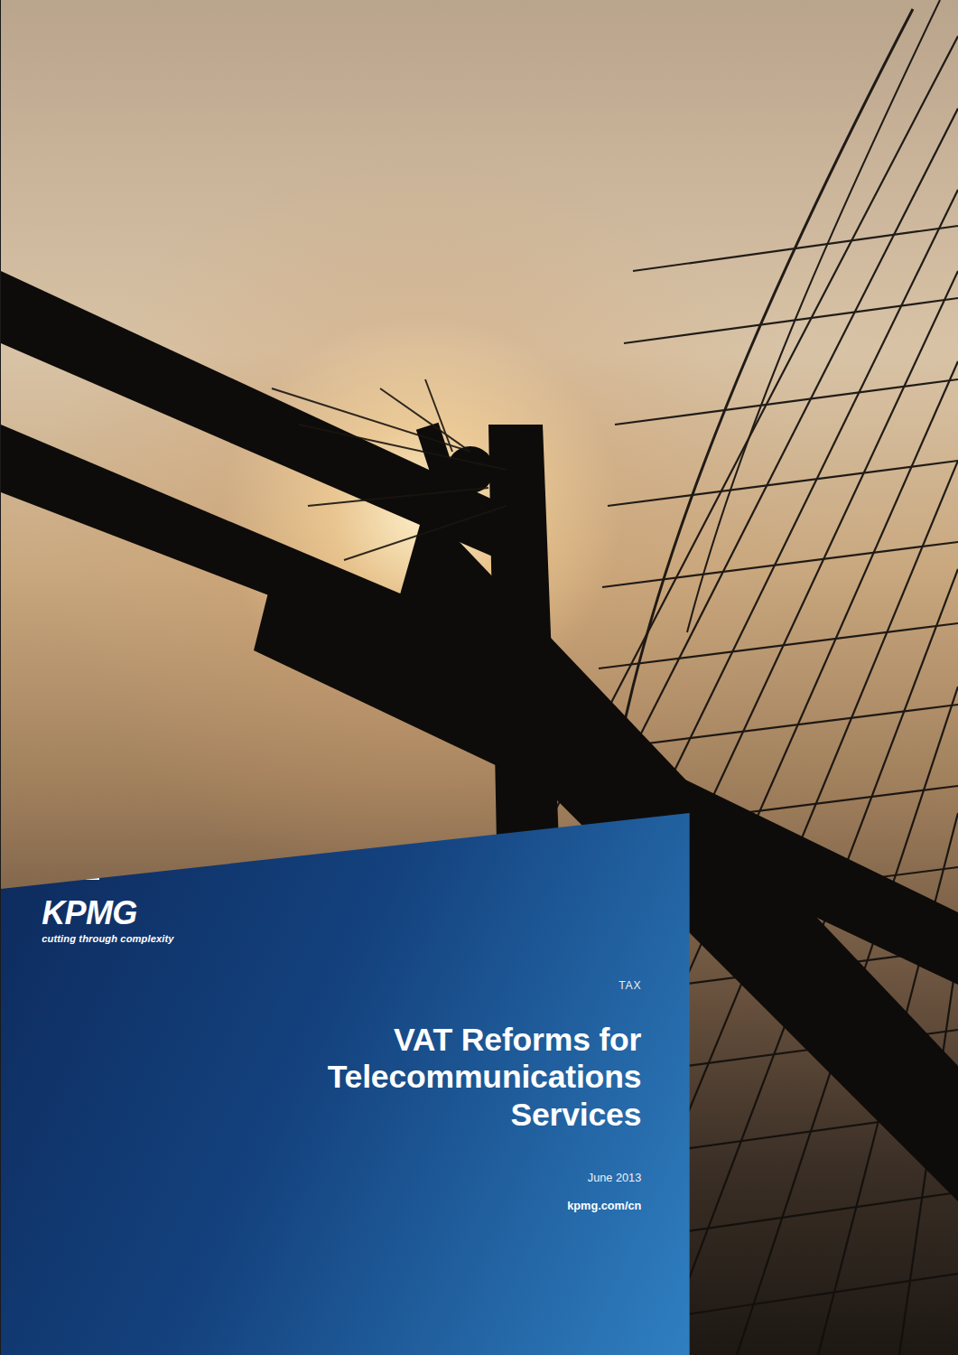Cover image: silhouette of a ship's mast and rigging against a setting sun
KPMG cutting through complexity
TAX
VAT Reforms for
Telecommunications
Services
June 2013
kpmg.com/cn